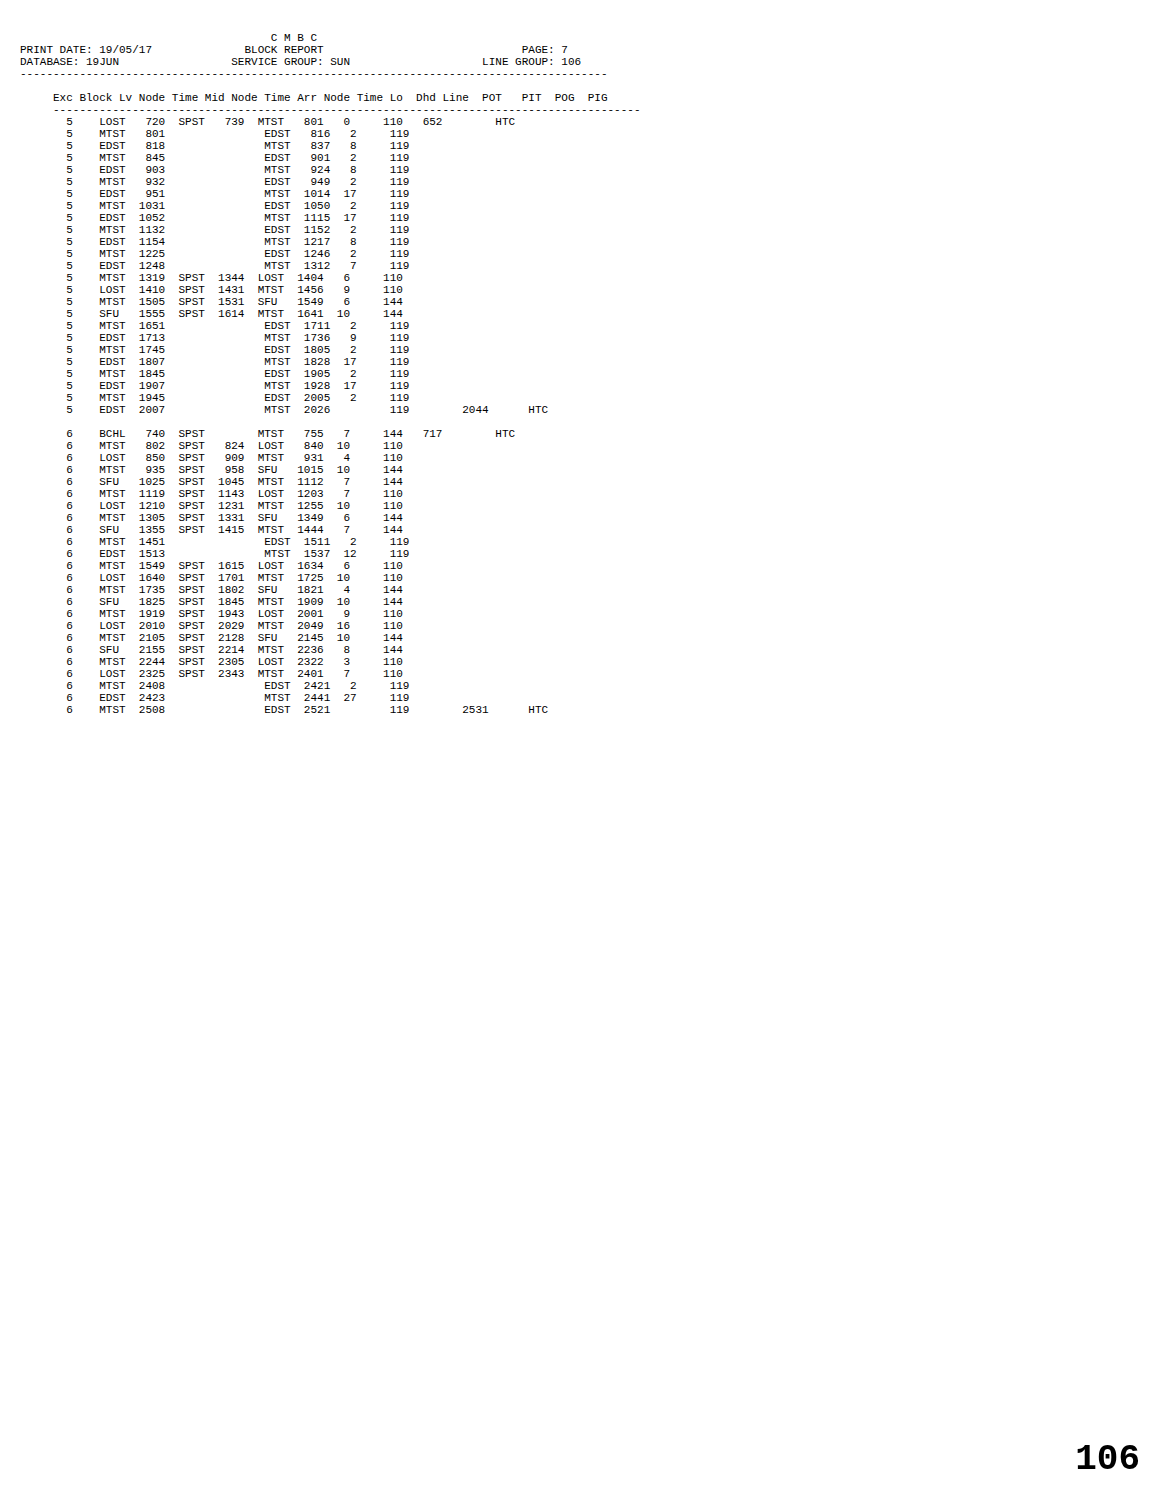C M B C PRINT DATE: 19/05/17 BLOCK REPORT PAGE: 7 DATABASE: 19JUN SERVICE GROUP: SUN LINE GROUP: 106 ----------------------------------------------------------------------------------------- Exc Block Lv Node Time Mid Node Time Arr Node Time Lo Dhd Line POT PIT POG PIG ----------------------------------------------------------------------------------------- 5 LOST 720 SPST 739 MTST 801 0 110 652 HTC 5 MTST 801 EDST 816 2 119 5 EDST 818 MTST 837 8 119 5 MTST 845 EDST 901 2 119 5 EDST 903 MTST 924 8 119 5 MTST 932 EDST 949 2 119 5 EDST 951 MTST 1014 17 119 5 MTST 1031 EDST 1050 2 119 5 EDST 1052 MTST 1115 17 119 5 MTST 1132 EDST 1152 2 119 5 EDST 1154 MTST 1217 8 119 5 MTST 1225 EDST 1246 2 119 5 EDST 1248 MTST 1312 7 119 5 MTST 1319 SPST 1344 LOST 1404 6 110 5 LOST 1410 SPST 1431 MTST 1456 9 110 5 MTST 1505 SPST 1531 SFU 1549 6 144 5 SFU 1555 SPST 1614 MTST 1641 10 144 5 MTST 1651 EDST 1711 2 119 5 EDST 1713 MTST 1736 9 119 5 MTST 1745 EDST 1805 2 119 5 EDST 1807 MTST 1828 17 119 5 MTST 1845 EDST 1905 2 119 5 EDST 1907 MTST 1928 17 119 5 MTST 1945 EDST 2005 2 119 5 EDST 2007 MTST 2026 119 2044 HTC 6 BCHL 740 SPST MTST 755 7 144 717 HTC 6 MTST 802 SPST 824 LOST 840 10 110 6 LOST 850 SPST 909 MTST 931 4 110 6 MTST 935 SPST 958 SFU 1015 10 144 6 SFU 1025 SPST 1045 MTST 1112 7 144 6 MTST 1119 SPST 1143 LOST 1203 7 110 6 LOST 1210 SPST 1231 MTST 1255 10 110 6 MTST 1305 SPST 1331 SFU 1349 6 144 6 SFU 1355 SPST 1415 MTST 1444 7 144 6 MTST 1451 EDST 1511 2 119 6 EDST 1513 MTST 1537 12 119 6 MTST 1549 SPST 1615 LOST 1634 6 110 6 LOST 1640 SPST 1701 MTST 1725 10 110 6 MTST 1735 SPST 1802 SFU 1821 4 144 6 SFU 1825 SPST 1845 MTST 1909 10 144 6 MTST 1919 SPST 1943 LOST 2001 9 110 6 LOST 2010 SPST 2029 MTST 2049 16 110 6 MTST 2105 SPST 2128 SFU 2145 10 144 6 SFU 2155 SPST 2214 MTST 2236 8 144 6 MTST 2244 SPST 2305 LOST 2322 3 110 6 LOST 2325 SPST 2343 MTST 2401 7 110 6 MTST 2408 EDST 2421 2 119 6 EDST 2423 MTST 2441 27 119 6 MTST 2508 EDST 2521 119 2531 HTC
106